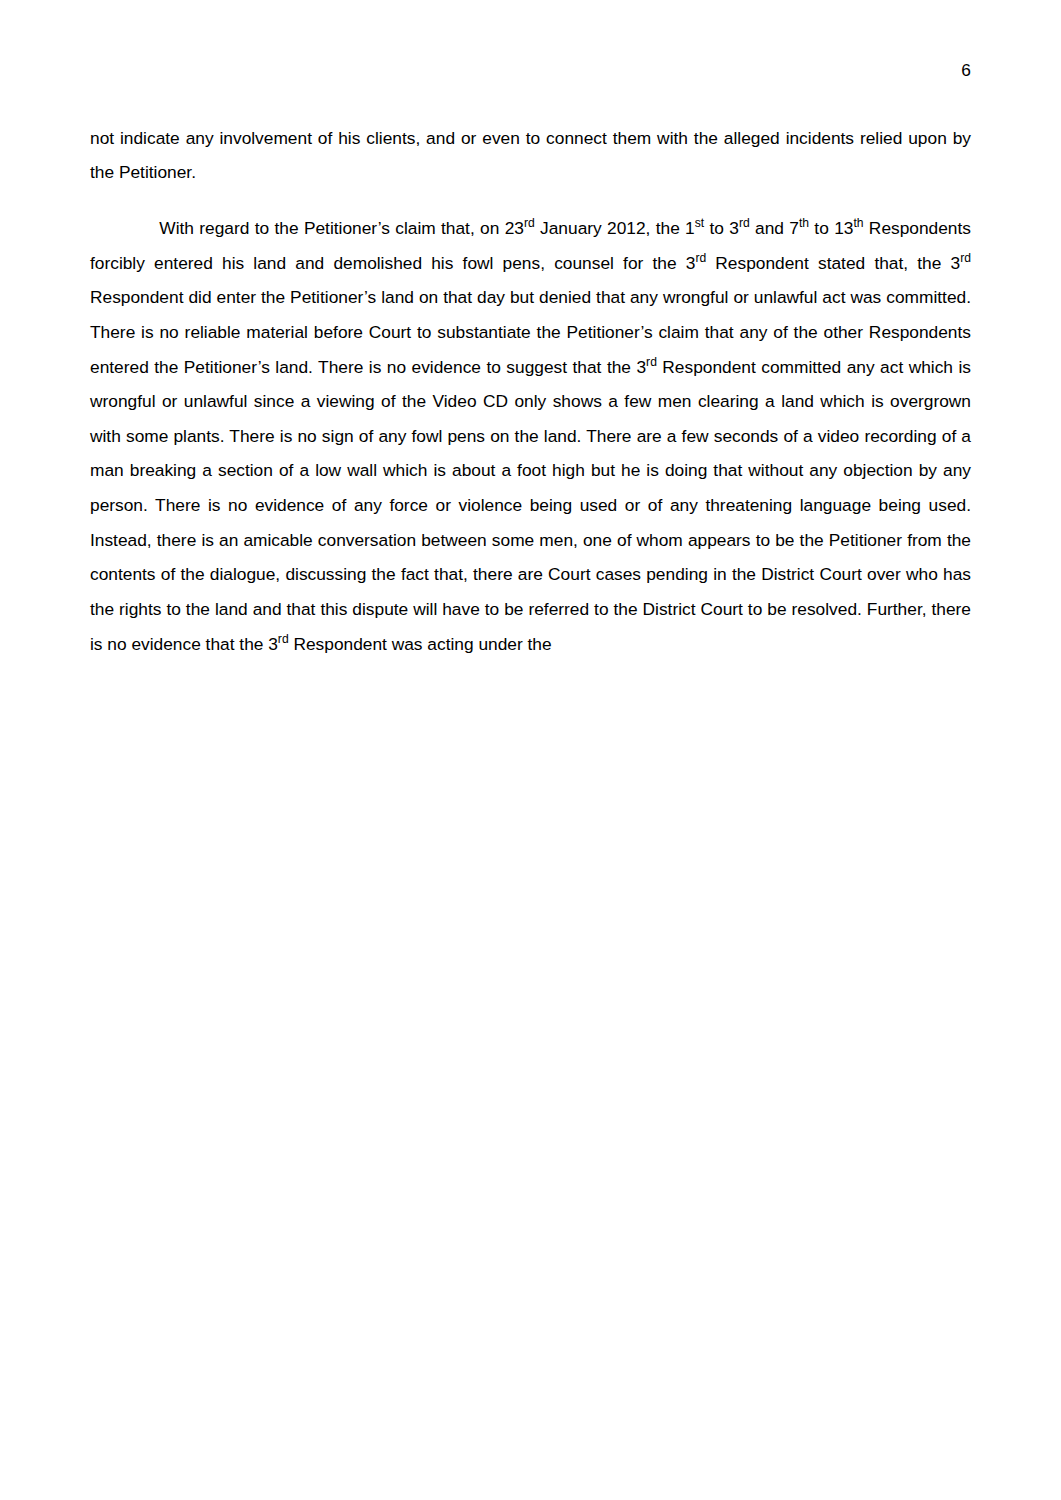6
not indicate any involvement of his clients, and or even to connect them with the alleged incidents relied upon by the Petitioner.
With regard to the Petitioner’s claim that, on 23rd January 2012, the 1st to 3rd and 7th to 13th Respondents forcibly entered his land and demolished his fowl pens, counsel for the 3rd Respondent stated that, the 3rd Respondent did enter the Petitioner’s land on that day but denied that any wrongful or unlawful act was committed. There is no reliable material before Court to substantiate the Petitioner’s claim that any of the other Respondents entered the Petitioner’s land. There is no evidence to suggest that the 3rd Respondent committed any act which is wrongful or unlawful since a viewing of the Video CD only shows a few men clearing a land which is overgrown with some plants. There is no sign of any fowl pens on the land. There are a few seconds of a video recording of a man breaking a section of a low wall which is about a foot high but he is doing that without any objection by any person. There is no evidence of any force or violence being used or of any threatening language being used. Instead, there is an amicable conversation between some men, one of whom appears to be the Petitioner from the contents of the dialogue, discussing the fact that, there are Court cases pending in the District Court over who has the rights to the land and that this dispute will have to be referred to the District Court to be resolved. Further, there is no evidence that the 3rd Respondent was acting under the